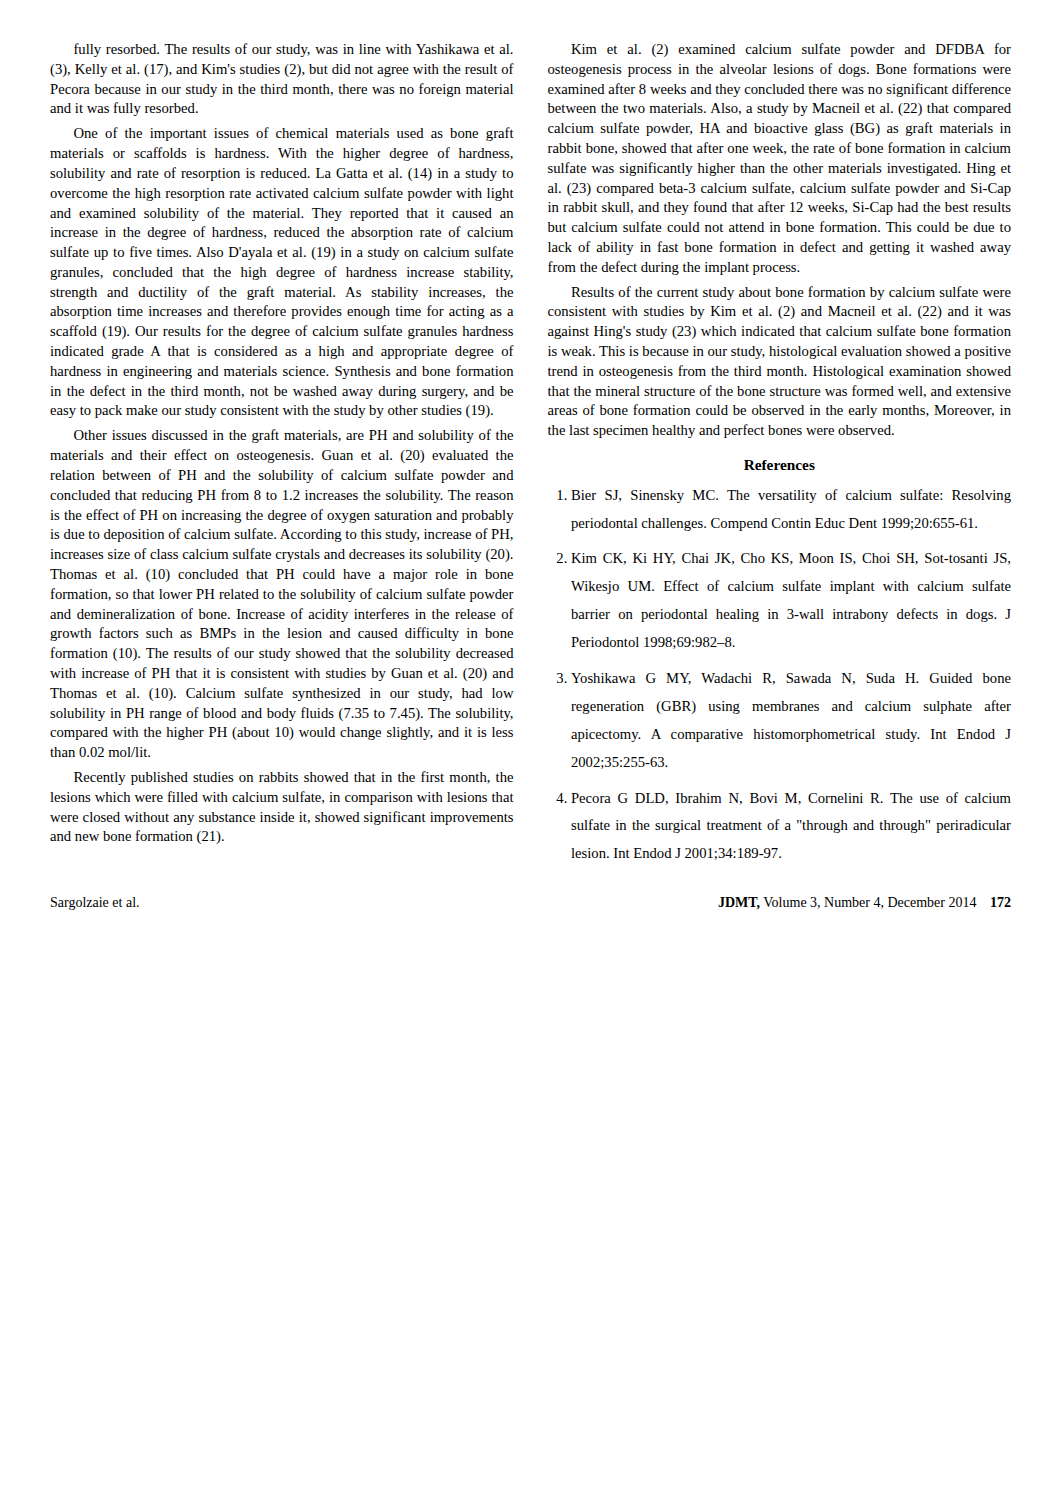fully resorbed. The results of our study, was in line with Yashikawa et al. (3), Kelly et al. (17), and Kim's studies (2), but did not agree with the result of Pecora because in our study in the third month, there was no foreign material and it was fully resorbed.
One of the important issues of chemical materials used as bone graft materials or scaffolds is hardness. With the higher degree of hardness, solubility and rate of resorption is reduced. La Gatta et al. (14) in a study to overcome the high resorption rate activated calcium sulfate powder with light and examined solubility of the material. They reported that it caused an increase in the degree of hardness, reduced the absorption rate of calcium sulfate up to five times. Also D'ayala et al. (19) in a study on calcium sulfate granules, concluded that the high degree of hardness increase stability, strength and ductility of the graft material. As stability increases, the absorption time increases and therefore provides enough time for acting as a scaffold (19). Our results for the degree of calcium sulfate granules hardness indicated grade A that is considered as a high and appropriate degree of hardness in engineering and materials science. Synthesis and bone formation in the defect in the third month, not be washed away during surgery, and be easy to pack make our study consistent with the study by other studies (19).
Other issues discussed in the graft materials, are PH and solubility of the materials and their effect on osteogenesis. Guan et al. (20) evaluated the relation between of PH and the solubility of calcium sulfate powder and concluded that reducing PH from 8 to 1.2 increases the solubility. The reason is the effect of PH on increasing the degree of oxygen saturation and probably is due to deposition of calcium sulfate. According to this study, increase of PH, increases size of class calcium sulfate crystals and decreases its solubility (20). Thomas et al. (10) concluded that PH could have a major role in bone formation, so that lower PH related to the solubility of calcium sulfate powder and demineralization of bone. Increase of acidity interferes in the release of growth factors such as BMPs in the lesion and caused difficulty in bone formation (10). The results of our study showed that the solubility decreased with increase of PH that it is consistent with studies by Guan et al. (20) and Thomas et al. (10). Calcium sulfate synthesized in our study, had low solubility in PH range of blood and body fluids (7.35 to 7.45). The solubility, compared with the higher PH (about 10) would change slightly, and it is less than 0.02 mol/lit.
Recently published studies on rabbits showed that in the first month, the lesions which were filled with calcium sulfate, in comparison with lesions that were closed without any substance inside it, showed significant improvements and new bone formation (21).
Kim et al. (2) examined calcium sulfate powder and DFDBA for osteogenesis process in the alveolar lesions of dogs. Bone formations were examined after 8 weeks and they concluded there was no significant difference between the two materials. Also, a study by Macneil et al. (22) that compared calcium sulfate powder, HA and bioactive glass (BG) as graft materials in rabbit bone, showed that after one week, the rate of bone formation in calcium sulfate was significantly higher than the other materials investigated. Hing et al. (23) compared beta-3 calcium sulfate, calcium sulfate powder and Si-Cap in rabbit skull, and they found that after 12 weeks, Si-Cap had the best results but calcium sulfate could not attend in bone formation. This could be due to lack of ability in fast bone formation in defect and getting it washed away from the defect during the implant process.
Results of the current study about bone formation by calcium sulfate were consistent with studies by Kim et al. (2) and Macneil et al. (22) and it was against Hing's study (23) which indicated that calcium sulfate bone formation is weak. This is because in our study, histological evaluation showed a positive trend in osteogenesis from the third month. Histological examination showed that the mineral structure of the bone structure was formed well, and extensive areas of bone formation could be observed in the early months, Moreover, in the last specimen healthy and perfect bones were observed.
References
Bier SJ, Sinensky MC. The versatility of calcium sulfate: Resolving periodontal challenges. Compend Contin Educ Dent 1999;20:655-61.
Kim CK, Ki HY, Chai JK, Cho KS, Moon IS, Choi SH, Sot-tosanti JS, Wikesjo UM. Effect of calcium sulfate implant with calcium sulfate barrier on periodontal healing in 3-wall intrabony defects in dogs. J Periodontol 1998;69:982–8.
Yoshikawa G MY, Wadachi R, Sawada N, Suda H. Guided bone regeneration (GBR) using membranes and calcium sulphate after apicectomy. A comparative histomorphometrical study. Int Endod J 2002;35:255-63.
Pecora G DLD, Ibrahim N, Bovi M, Cornelini R. The use of calcium sulfate in the surgical treatment of a "through and through" periradicular lesion. Int Endod J 2001;34:189-97.
Sargolzaie et al.
JDMT, Volume 3, Number 4, December 2014 172